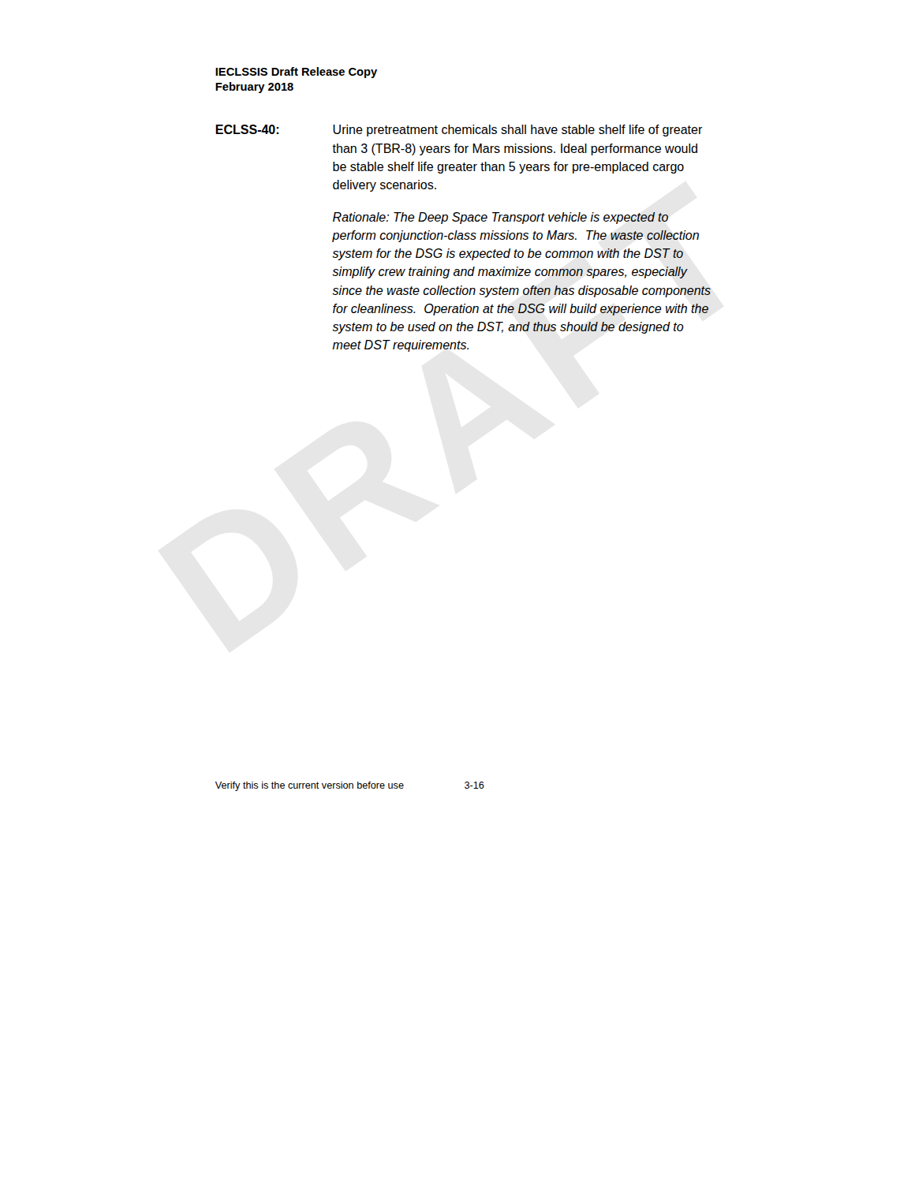DRAFT
IECLSSIS Draft Release Copy
February 2018
ECLSS-40:
Urine pretreatment chemicals shall have stable shelf life of greater than 3 (TBR-8) years for Mars missions. Ideal performance would be stable shelf life greater than 5 years for pre-emplaced cargo delivery scenarios.
Rationale: The Deep Space Transport vehicle is expected to perform conjunction-class missions to Mars. The waste collection system for the DSG is expected to be common with the DST to simplify crew training and maximize common spares, especially since the waste collection system often has disposable components for cleanliness. Operation at the DSG will build experience with the system to be used on the DST, and thus should be designed to meet DST requirements.
Verify this is the current version before use 3-16